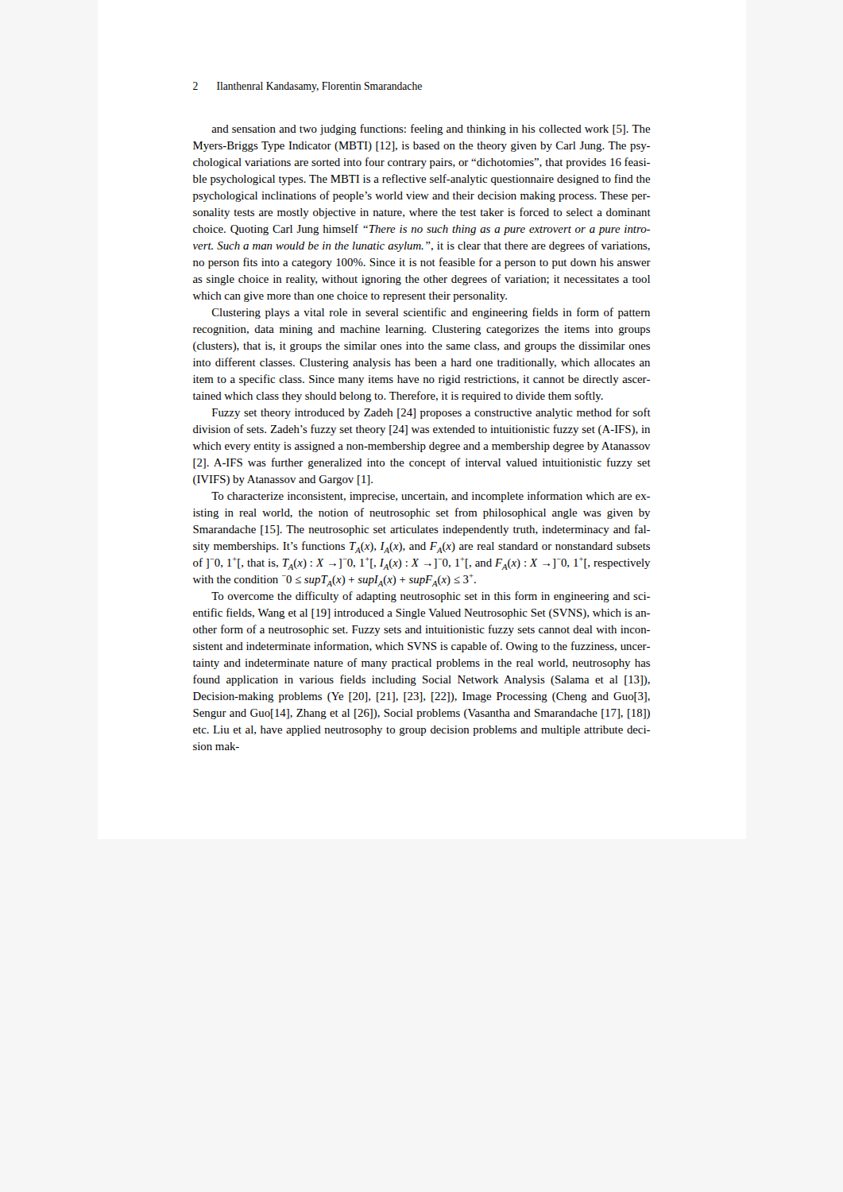2 Ilanthenral Kandasamy, Florentin Smarandache
and sensation and two judging functions: feeling and thinking in his collected work [5]. The Myers-Briggs Type Indicator (MBTI) [12], is based on the theory given by Carl Jung. The psychological variations are sorted into four contrary pairs, or “dichotomies”, that provides 16 feasible psychological types. The MBTI is a reflective self-analytic questionnaire designed to find the psychological inclinations of people’s world view and their decision making process. These personality tests are mostly objective in nature, where the test taker is forced to select a dominant choice. Quoting Carl Jung himself “There is no such thing as a pure extrovert or a pure introvert. Such a man would be in the lunatic asylum.”, it is clear that there are degrees of variations, no person fits into a category 100%. Since it is not feasible for a person to put down his answer as single choice in reality, without ignoring the other degrees of variation; it necessitates a tool which can give more than one choice to represent their personality.
Clustering plays a vital role in several scientific and engineering fields in form of pattern recognition, data mining and machine learning. Clustering categorizes the items into groups (clusters), that is, it groups the similar ones into the same class, and groups the dissimilar ones into different classes. Clustering analysis has been a hard one traditionally, which allocates an item to a specific class. Since many items have no rigid restrictions, it cannot be directly ascertained which class they should belong to. Therefore, it is required to divide them softly.
Fuzzy set theory introduced by Zadeh [24] proposes a constructive analytic method for soft division of sets. Zadeh’s fuzzy set theory [24] was extended to intuitionistic fuzzy set (A-IFS), in which every entity is assigned a non-membership degree and a membership degree by Atanassov [2]. A-IFS was further generalized into the concept of interval valued intuitionistic fuzzy set (IVIFS) by Atanassov and Gargov [1].
To characterize inconsistent, imprecise, uncertain, and incomplete information which are existing in real world, the notion of neutrosophic set from philosophical angle was given by Smarandache [15]. The neutrosophic set articulates independently truth, indeterminacy and falsity memberships. It’s functions TA(x), IA(x), and FA(x) are real standard or nonstandard subsets of ]−0, 1+[, that is, TA(x) : X →]−0, 1+[, IA(x) : X →]−0, 1+[, and FA(x) : X →]−0, 1+[, respectively with the condition −0 ≤ sup TA(x) + sup IA(x) + sup FA(x) ≤ 3+.
To overcome the difficulty of adapting neutrosophic set in this form in engineering and scientific fields, Wang et al [19] introduced a Single Valued Neutrosophic Set (SVNS), which is another form of a neutrosophic set. Fuzzy sets and intuitionistic fuzzy sets cannot deal with inconsistent and indeterminate information, which SVNS is capable of. Owing to the fuzziness, uncertainty and indeterminate nature of many practical problems in the real world, neutrosophy has found application in various fields including Social Network Analysis (Salama et al [13]), Decision-making problems (Ye [20], [21], [23], [22]), Image Processing (Cheng and Guo[3], Sengur and Guo[14], Zhang et al [26]), Social problems (Vasantha and Smarandache [17], [18]) etc. Liu et al, have applied neutrosophy to group decision problems and multiple attribute decision mak-